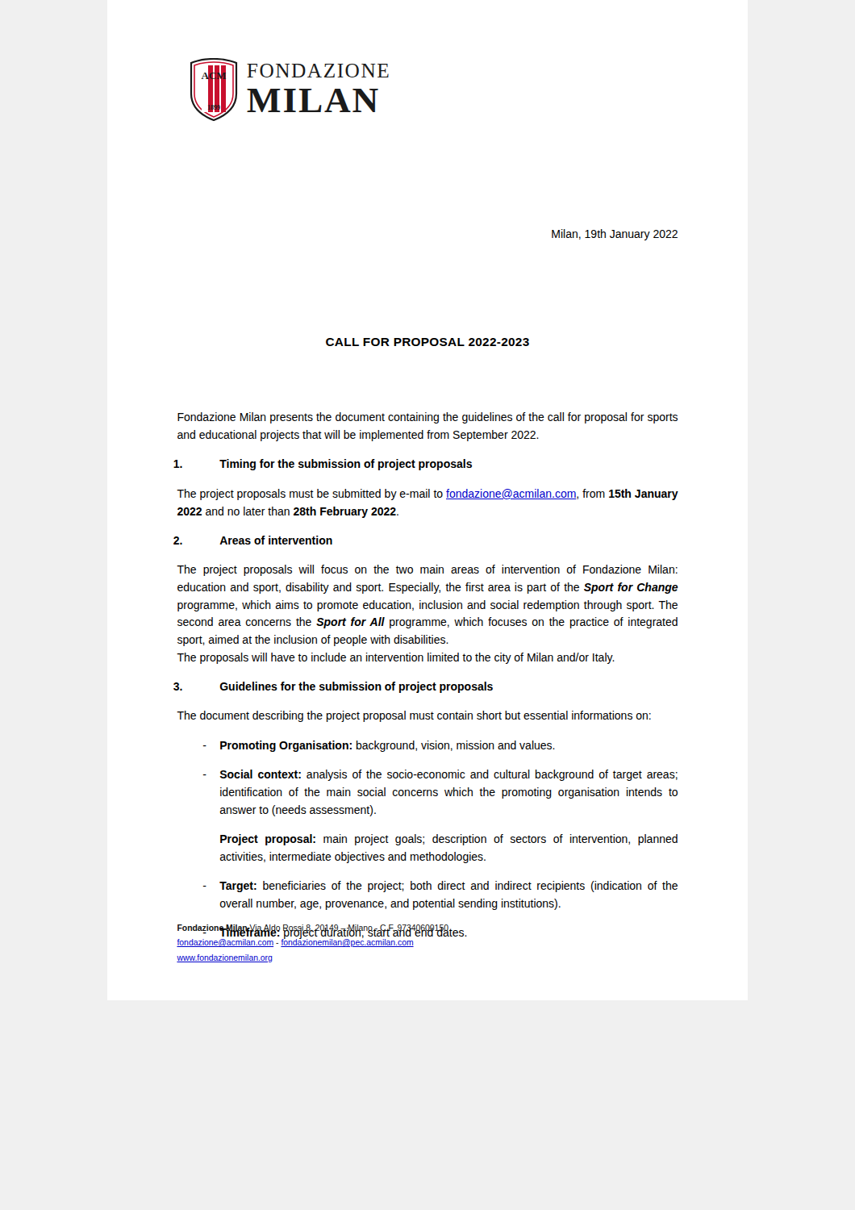ACM 1899
FONDAZIONE
MILAN
Milan, 19th January 2022
CALL FOR PROPOSAL 2022-2023
Fondazione Milan presents the document containing the guidelines of the call for proposal for sports and educational projects that will be implemented from September 2022.
Timing for the submission of project proposals
The project proposals must be submitted by e-mail to fondazione@acmilan.com, from 15th January 2022 and no later than 28th February 2022.
Areas of intervention
The project proposals will focus on the two main areas of intervention of Fondazione Milan: education and sport, disability and sport. Especially, the first area is part of the Sport for Change programme, which aims to promote education, inclusion and social redemption through sport. The second area concerns the Sport for All programme, which focuses on the practice of integrated sport, aimed at the inclusion of people with disabilities.
The proposals will have to include an intervention limited to the city of Milan and/or Italy.
Guidelines for the submission of project proposals
The document describing the project proposal must contain short but essential informations on:
Promoting Organisation: background, vision, mission and values.
Social context: analysis of the socio-economic and cultural background of target areas; identification of the main social concerns which the promoting organisation intends to answer to (needs assessment).
Project proposal: main project goals; description of sectors of intervention, planned activities, intermediate objectives and methodologies.
Target: beneficiaries of the project; both direct and indirect recipients (indication of the overall number, age, provenance, and potential sending institutions).
Timeframe: project duration, start and end dates.
Fondazione Milan Via Aldo Rossi 8, 20149 – Milano - C.F. 97340600150
fondazione@acmilan.com - fondazionemilan@pec.acmilan.com
www.fondazionemilan.org